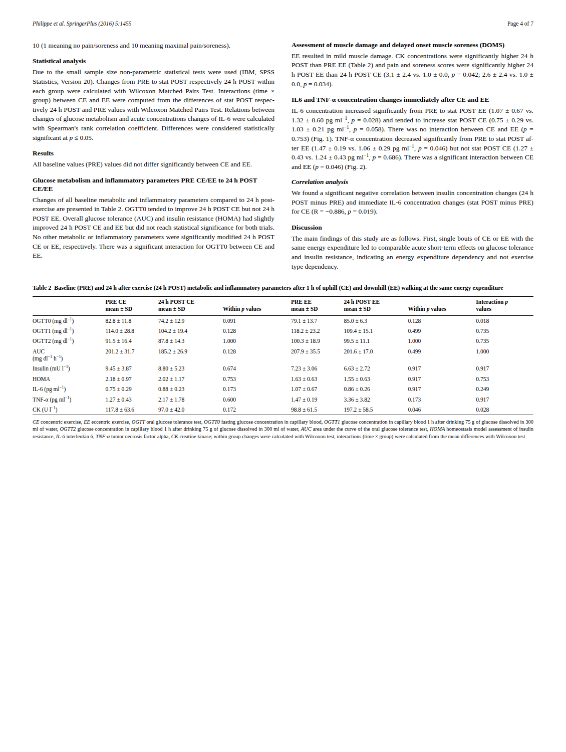Philippe et al. SpringerPlus (2016) 5:1455
Page 4 of 7
10 (1 meaning no pain/soreness and 10 meaning maximal pain/soreness).
Statistical analysis
Due to the small sample size non-parametric statistical tests were used (IBM, SPSS Statistics, Version 20). Changes from PRE to stat POST respectively 24 h POST within each group were calculated with Wilcoxon Matched Pairs Test. Interactions (time × group) between CE and EE were computed from the differences of stat POST respectively 24 h POST and PRE values with Wilcoxon Matched Pairs Test. Relations between changes of glucose metabolism and acute concentrations changes of IL-6 were calculated with Spearman's rank correlation coefficient. Differences were considered statistically significant at p ≤ 0.05.
Results
All baseline values (PRE) values did not differ significantly between CE and EE.
Glucose metabolism and inflammatory parameters PRE CE/EE to 24 h POST CE/EE
Changes of all baseline metabolic and inflammatory parameters compared to 24 h post-exercise are presented in Table 2. OGTT0 tended to improve 24 h POST CE but not 24 h POST EE. Overall glucose tolerance (AUC) and insulin resistance (HOMA) had slightly improved 24 h POST CE and EE but did not reach statistical significance for both trials. No other metabolic or inflammatory parameters were significantly modified 24 h POST CE or EE, respectively. There was a significant interaction for OGTT0 between CE and EE.
Assessment of muscle damage and delayed onset muscle soreness (DOMS)
EE resulted in mild muscle damage. CK concentrations were significantly higher 24 h POST than PRE EE (Table 2) and pain and soreness scores were significantly higher 24 h POST EE than 24 h POST CE (3.1 ± 2.4 vs. 1.0 ± 0.0, p = 0.042; 2.6 ± 2.4 vs. 1.0 ± 0.0, p = 0.034).
IL6 and TNF-α concentration changes immediately after CE and EE
IL-6 concentration increased significantly from PRE to stat POST EE (1.07 ± 0.67 vs. 1.32 ± 0.60 pg ml−1, p = 0.028) and tended to increase stat POST CE (0.75 ± 0.29 vs. 1.03 ± 0.21 pg ml−1, p = 0.058). There was no interaction between CE and EE (p = 0.753) (Fig. 1). TNF-α concentration decreased significantly from PRE to stat POST after EE (1.47 ± 0.19 vs. 1.06 ± 0.29 pg ml−1, p = 0.046) but not stat POST CE (1.27 ± 0.43 vs. 1.24 ± 0.43 pg ml−1, p = 0.686). There was a significant interaction between CE and EE (p = 0.046) (Fig. 2).
Correlation analysis
We found a significant negative correlation between insulin concentration changes (24 h POST minus PRE) and immediate IL-6 concentration changes (stat POST minus PRE) for CE (R = −0.886, p = 0.019).
Discussion
The main findings of this study are as follows. First, single bouts of CE or EE with the same energy expenditure led to comparable acute short-term effects on glucose tolerance and insulin resistance, indicating an energy expenditure dependency and not exercise type dependency.
Table 2 Baseline (PRE) and 24 h after exercise (24 h POST) metabolic and inflammatory parameters after 1 h of uphill (CE) and downhill (EE) walking at the same energy expenditure
| | PRE CE mean ± SD | 24 h POST CE mean ± SD | Within p values | PRE EE mean ± SD | 24 h POST EE mean ± SD | Within p values | Interaction p values |
| --- | --- | --- | --- | --- | --- | --- | --- |
| OGTT0 (mg dl −1 ) | 82.8 ± 11.8 | 74.2 ± 12.9 | 0.091 | 79.1 ± 13.7 | 85.0 ± 6.3 | 0.128 | 0.018 |
| OGTT1 (mg dl −1 ) | 114.0 ± 28.8 | 104.2 ± 19.4 | 0.128 | 118.2 ± 23.2 | 109.4 ± 15.1 | 0.499 | 0.735 |
| OGTT2 (mg dl −1 ) | 91.5 ± 16.4 | 87.8 ± 14.3 | 1.000 | 100.3 ± 18.9 | 99.5 ± 11.1 | 1.000 | 0.735 |
| AUC (mg dl −1 h −1 ) | 201.2 ± 31.7 | 185.2 ± 26.9 | 0.128 | 207.9 ± 35.5 | 201.6 ± 17.0 | 0.499 | 1.000 |
| Insulin (mU l −1 ) | 9.45 ± 3.87 | 8.80 ± 5.23 | 0.674 | 7.23 ± 3.06 | 6.63 ± 2.72 | 0.917 | 0.917 |
| HOMA | 2.18 ± 0.97 | 2.02 ± 1.17 | 0.753 | 1.63 ± 0.63 | 1.55 ± 0.63 | 0.917 | 0.753 |
| IL-6 (pg ml −1 ) | 0.75 ± 0.29 | 0.88 ± 0.23 | 0.173 | 1.07 ± 0.67 | 0.86 ± 0.26 | 0.917 | 0.249 |
| TNF-α (pg ml −1 ) | 1.27 ± 0.43 | 2.17 ± 1.78 | 0.600 | 1.47 ± 0.19 | 3.36 ± 3.82 | 0.173 | 0.917 |
| CK (U l −1 ) | 117.8 ± 63.6 | 97.0 ± 42.0 | 0.172 | 98.8 ± 61.5 | 197.2 ± 58.5 | 0.046 | 0.028 |
CE concentric exercise, EE eccentric exercise, OGTT oral glucose tolerance test, OGTT0 fasting glucose concentration in capillary blood, OGTT1 glucose concentration in capillary blood 1 h after drinking 75 g of glucose dissolved in 300 ml of water, OGTT2 glucose concentration in capillary blood 1 h after drinking 75 g of glucose dissolved in 300 ml of water, AUC area under the curve of the oral glucose tolerance test, HOMA homeostasis model assessment of insulin resistance, IL-6 interleukin 6, TNF-α tumor necrosis factor alpha, CK creatine kinase; within group changes were calculated with Wilcoxon test, interactions (time × group) were calculated from the mean differences with Wilcoxon test